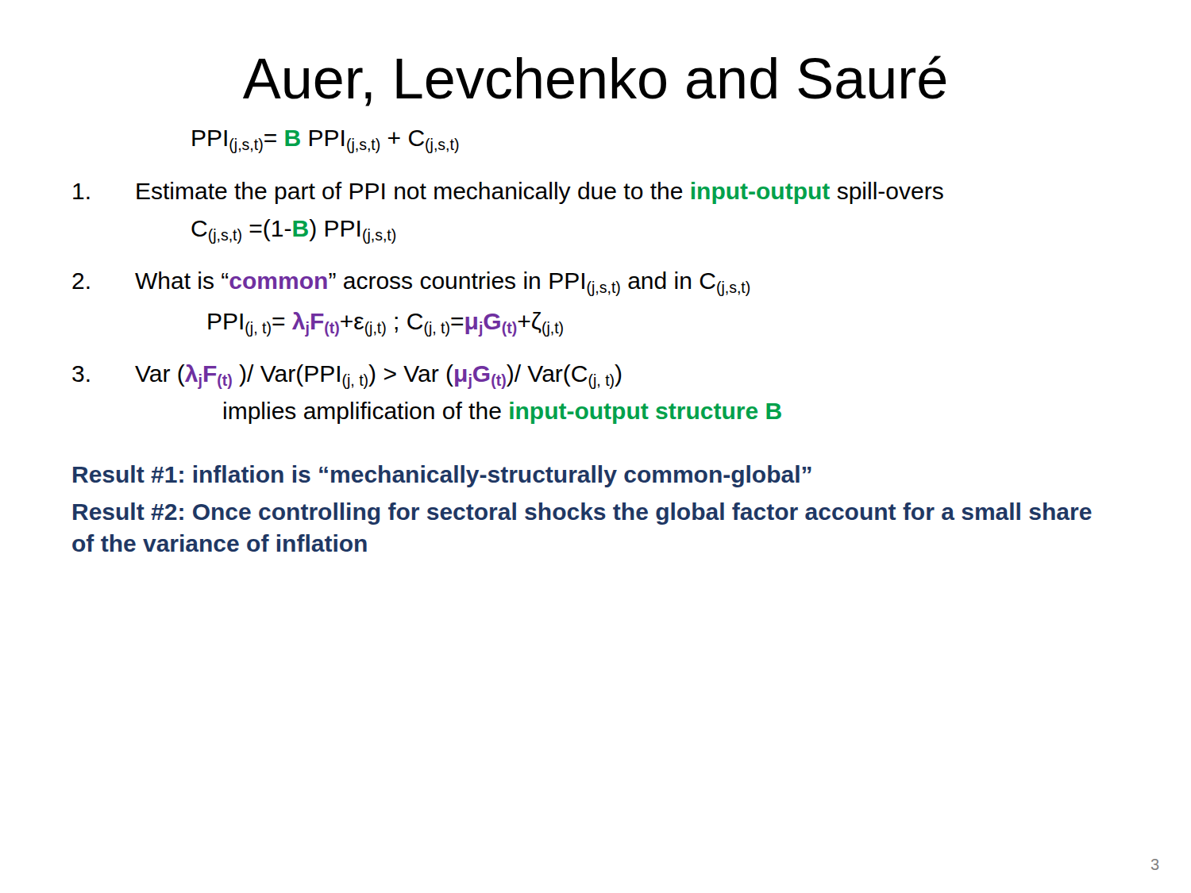Auer, Levchenko and Sauré
PPI(j,s,t)= B PPI(j,s,t) + C(j,s,t)
Estimate the part of PPI not mechanically due to the input-output spill-overs
C(j,s,t) =(1-B) PPI(j,s,t)
What is “common” across countries in PPI(j,s,t) and in C(j,s,t)
PPI(j, t)= λjF(t)+ε(j,t) ; C(j, t)=μjG(t)+ζ(j,t)
Var (λjF(t) )/ Var(PPI(j, t)) > Var (μjG(t))/ Var(C(j, t))
implies amplification of the input-output structure B
Result #1: inflation is “mechanically-structurally common-global”
Result #2: Once controlling for sectoral shocks the global factor account for a small share of the variance of inflation
3